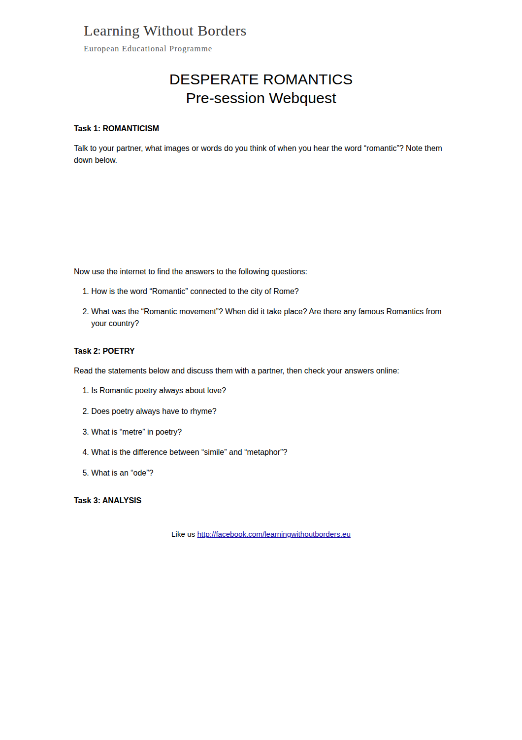Learning Without Borders
European Educational Programme
DESPERATE ROMANTICS
Pre-session Webquest
Task 1: ROMANTICISM
Talk to your partner, what images or words do you think of when you hear the word “romantic”? Note them down below.
Now use the internet to find the answers to the following questions:
How is the word “Romantic” connected to the city of Rome?
What was the “Romantic movement”? When did it take place? Are there any famous Romantics from your country?
Task 2: POETRY
Read the statements below and discuss them with a partner, then check your answers online:
Is Romantic poetry always about love?
Does poetry always have to rhyme?
What is “metre” in poetry?
What is the difference between “simile” and “metaphor”?
What is an “ode”?
Task 3: ANALYSIS
Like us http://facebook.com/learningwithoutborders.eu